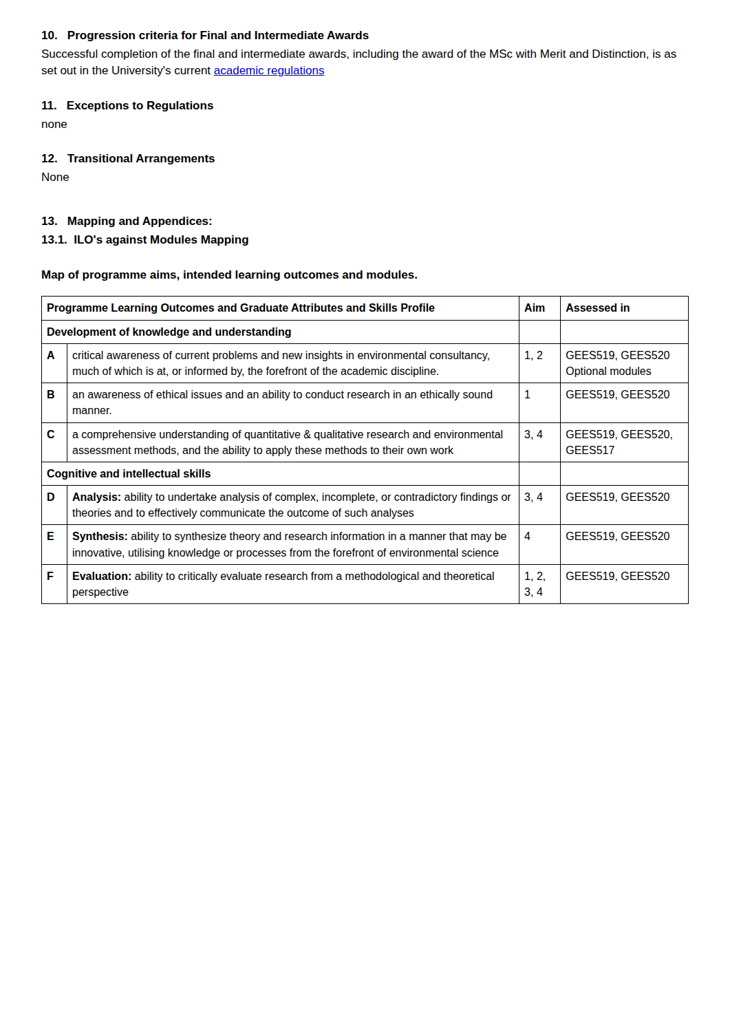10. Progression criteria for Final and Intermediate Awards
Successful completion of the final and intermediate awards, including the award of the MSc with Merit and Distinction, is as set out in the University's current academic regulations
11. Exceptions to Regulations
none
12. Transitional Arrangements
None
13. Mapping and Appendices:
13.1. ILO's against Modules Mapping
Map of programme aims, intended learning outcomes and modules.
| Programme Learning Outcomes and Graduate Attributes and Skills Profile | Aim | Assessed in |
| --- | --- | --- |
| Development of knowledge and understanding | | |
| A | critical awareness of current problems and new insights in environmental consultancy, much of which is at, or informed by, the forefront of the academic discipline. | 1, 2 | GEES519, GEES520 Optional modules |
| B | an awareness of ethical issues and an ability to conduct research in an ethically sound manner. | 1 | GEES519, GEES520 |
| C | a comprehensive understanding of quantitative & qualitative research and environmental assessment methods, and the ability to apply these methods to their own work | 3, 4 | GEES519, GEES520, GEES517 |
| Cognitive and intellectual skills | | |
| D | Analysis: ability to undertake analysis of complex, incomplete, or contradictory findings or theories and to effectively communicate the outcome of such analyses | 3, 4 | GEES519, GEES520 |
| E | Synthesis: ability to synthesize theory and research information in a manner that may be innovative, utilising knowledge or processes from the forefront of environmental science | 4 | GEES519, GEES520 |
| F | Evaluation: ability to critically evaluate research from a methodological and theoretical perspective | 1, 2, 3, 4 | GEES519, GEES520 |